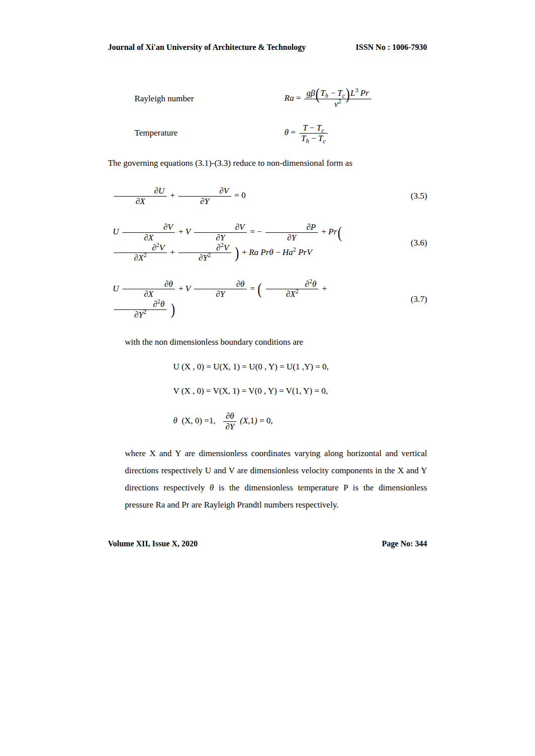Journal of Xi'an University of Architecture & Technology ISSN No : 1006-7930
Rayleigh number
Ra = gβ(Th − Tc) L3 Pr ν2
Temperature
θ = T − Tc Th − Tc
The governing equations (3.1)-(3.3) reduce to non-dimensional form as
∂U ∂X + ∂V ∂Y = 0
(3.5)
U ∂V ∂X + V ∂V ∂Y = − ∂P ∂Y + Pr( ∂2V ∂X2 + ∂2V ∂Y2 ) + Ra Pr θ − Ha2 Pr V
(3.6)
U ∂θ ∂X + V ∂θ ∂Y = ( ∂2θ ∂X2 + ∂2θ ∂Y2 )
(3.7)
with the non dimensionless boundary conditions are
U (X , 0) = U(X, 1) = U(0 , Y) = U(1 ,Y) = 0,
V (X , 0) = V(X, 1) = V(0 , Y) = V(1, Y) = 0,
θ (X, 0) =1, ∂θ ∂Y (X,1) = 0,
where X and Y are dimensionless coordinates varying along horizontal and vertical directions respectively U and V are dimensionless velocity components in the X and Y directions respectively θ is the dimensionless temperature P is the dimensionless pressure Ra and Pr are Rayleigh Prandtl numbers respectively.
Volume XII, Issue X, 2020 Page No: 344